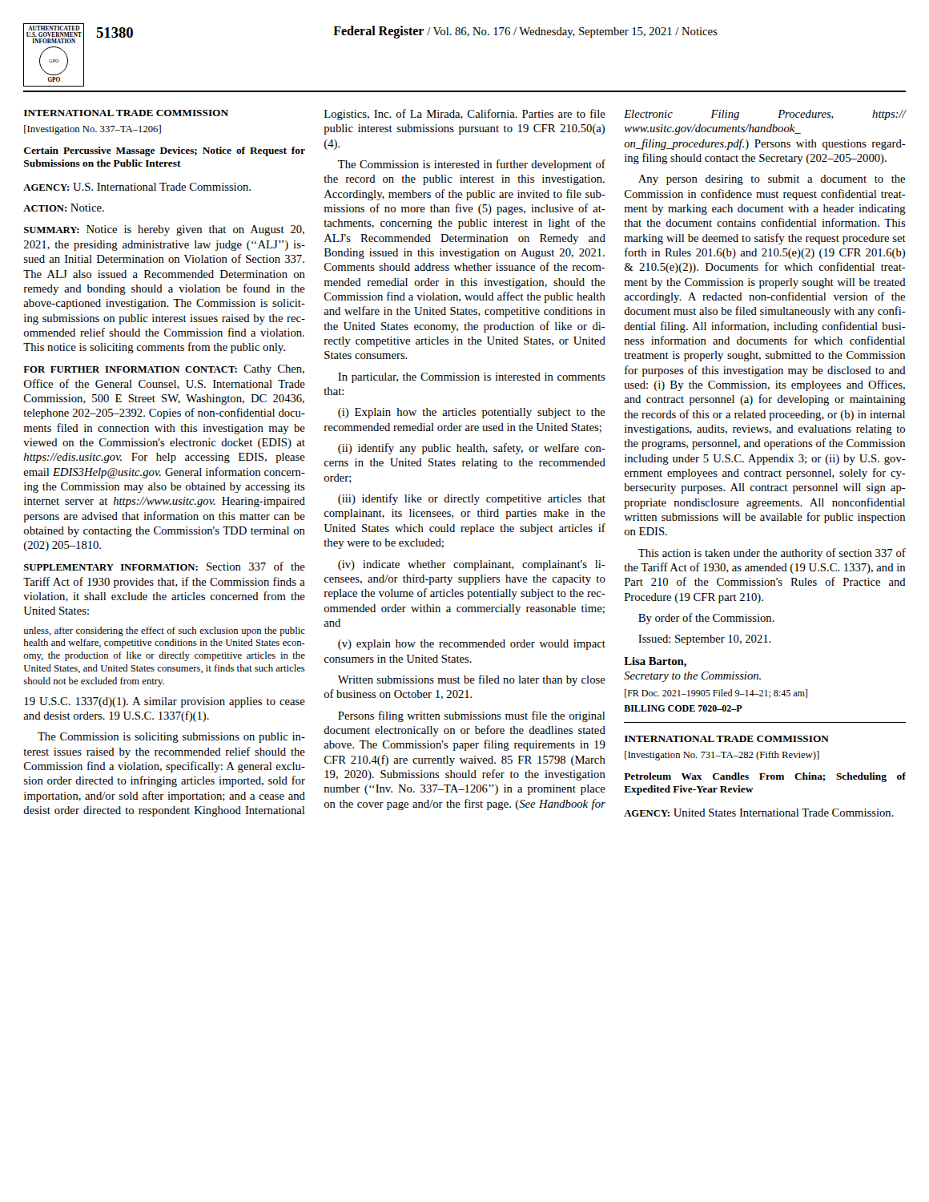AUTHENTICATED
U.S. GOVERNMENT
INFORMATION
GPO
GPO
51380
Federal Register / Vol. 86, No. 176 / Wednesday, September 15, 2021 / Notices
International Trade Commission
[Investigation No. 337–TA–1206]
Certain Percussive Massage Devices; Notice of Request for Submissions on the Public Interest
Agency: U.S. International Trade Commission.
Action: Notice.
Summary: Notice is hereby given that on August 20, 2021, the presiding administrative law judge (‘‘ALJ’’) issued an Initial Determination on Violation of Section 337. The ALJ also issued a Recommended Determination on remedy and bonding should a violation be found in the above-captioned investigation. The Commission is soliciting submissions on public interest issues raised by the recommended relief should the Commission find a violation. This notice is soliciting comments from the public only.
For Further Information Contact: Cathy Chen, Office of the General Counsel, U.S. International Trade Commission, 500 E Street SW, Washington, DC 20436, telephone 202–205–2392. Copies of non-confidential documents filed in connection with this investigation may be viewed on the Commission's electronic docket (EDIS) at https://edis.usitc.gov. For help accessing EDIS, please email EDIS3Help@usitc.gov. General information concerning the Commission may also be obtained by accessing its internet server at https://www.usitc.gov. Hearing-impaired persons are advised that information on this matter can be obtained by contacting the Commission's TDD terminal on (202) 205–1810.
Supplementary Information: Section 337 of the Tariff Act of 1930 provides that, if the Commission finds a violation, it shall exclude the articles concerned from the United States:
unless, after considering the effect of such exclusion upon the public health and welfare, competitive conditions in the United States economy, the production of like or directly competitive articles in the United States, and United States consumers, it finds that such articles should not be excluded from entry.
19 U.S.C. 1337(d)(1). A similar provision applies to cease and desist orders. 19 U.S.C. 1337(f)(1).
The Commission is soliciting submissions on public interest issues raised by the recommended relief should the Commission find a violation, specifically: A general exclusion order directed to infringing articles imported, sold for importation, and/or sold after importation; and a cease and desist order directed to respondent Kinghood International Logistics, Inc. of La Mirada, California. Parties are to file public interest submissions pursuant to 19 CFR 210.50(a)(4).
The Commission is interested in further development of the record on the public interest in this investigation. Accordingly, members of the public are invited to file submissions of no more than five (5) pages, inclusive of attachments, concerning the public interest in light of the ALJ's Recommended Determination on Remedy and Bonding issued in this investigation on August 20, 2021. Comments should address whether issuance of the recommended remedial order in this investigation, should the Commission find a violation, would affect the public health and welfare in the United States, competitive conditions in the United States economy, the production of like or directly competitive articles in the United States, or United States consumers.
In particular, the Commission is interested in comments that:
(i) Explain how the articles potentially subject to the recommended remedial order are used in the United States;
(ii) identify any public health, safety, or welfare concerns in the United States relating to the recommended order;
(iii) identify like or directly competitive articles that complainant, its licensees, or third parties make in the United States which could replace the subject articles if they were to be excluded;
(iv) indicate whether complainant, complainant's licensees, and/or third-party suppliers have the capacity to replace the volume of articles potentially subject to the recommended order within a commercially reasonable time; and
(v) explain how the recommended order would impact consumers in the United States.
Written submissions must be filed no later than by close of business on October 1, 2021.
Persons filing written submissions must file the original document electronically on or before the deadlines stated above. The Commission's paper filing requirements in 19 CFR 210.4(f) are currently waived. 85 FR 15798 (March 19, 2020). Submissions should refer to the investigation number (‘‘Inv. No. 337–TA–1206’’) in a prominent place on the cover page and/or the first page. (See Handbook for Electronic Filing Procedures, https:// www.usitc.gov/documents/handbook_ on_filing_procedures.pdf.) Persons with questions regarding filing should contact the Secretary (202–205–2000).
Any person desiring to submit a document to the Commission in confidence must request confidential treatment by marking each document with a header indicating that the document contains confidential information. This marking will be deemed to satisfy the request procedure set forth in Rules 201.6(b) and 210.5(e)(2) (19 CFR 201.6(b) & 210.5(e)(2)). Documents for which confidential treatment by the Commission is properly sought will be treated accordingly. A redacted non-confidential version of the document must also be filed simultaneously with any confidential filing. All information, including confidential business information and documents for which confidential treatment is properly sought, submitted to the Commission for purposes of this investigation may be disclosed to and used: (i) By the Commission, its employees and Offices, and contract personnel (a) for developing or maintaining the records of this or a related proceeding, or (b) in internal investigations, audits, reviews, and evaluations relating to the programs, personnel, and operations of the Commission including under 5 U.S.C. Appendix 3; or (ii) by U.S. government employees and contract personnel, solely for cybersecurity purposes. All contract personnel will sign appropriate nondisclosure agreements. All nonconfidential written submissions will be available for public inspection on EDIS.
This action is taken under the authority of section 337 of the Tariff Act of 1930, as amended (19 U.S.C. 1337), and in Part 210 of the Commission's Rules of Practice and Procedure (19 CFR part 210).
By order of the Commission.
Issued: September 10, 2021.
Lisa Barton,
Secretary to the Commission.
[FR Doc. 2021–19905 Filed 9–14–21; 8:45 am]
BILLING CODE 7020–02–P
International Trade Commission
[Investigation No. 731–TA–282 (Fifth Review)]
Petroleum Wax Candles From China; Scheduling of Expedited Five-Year Review
Agency: United States International Trade Commission.